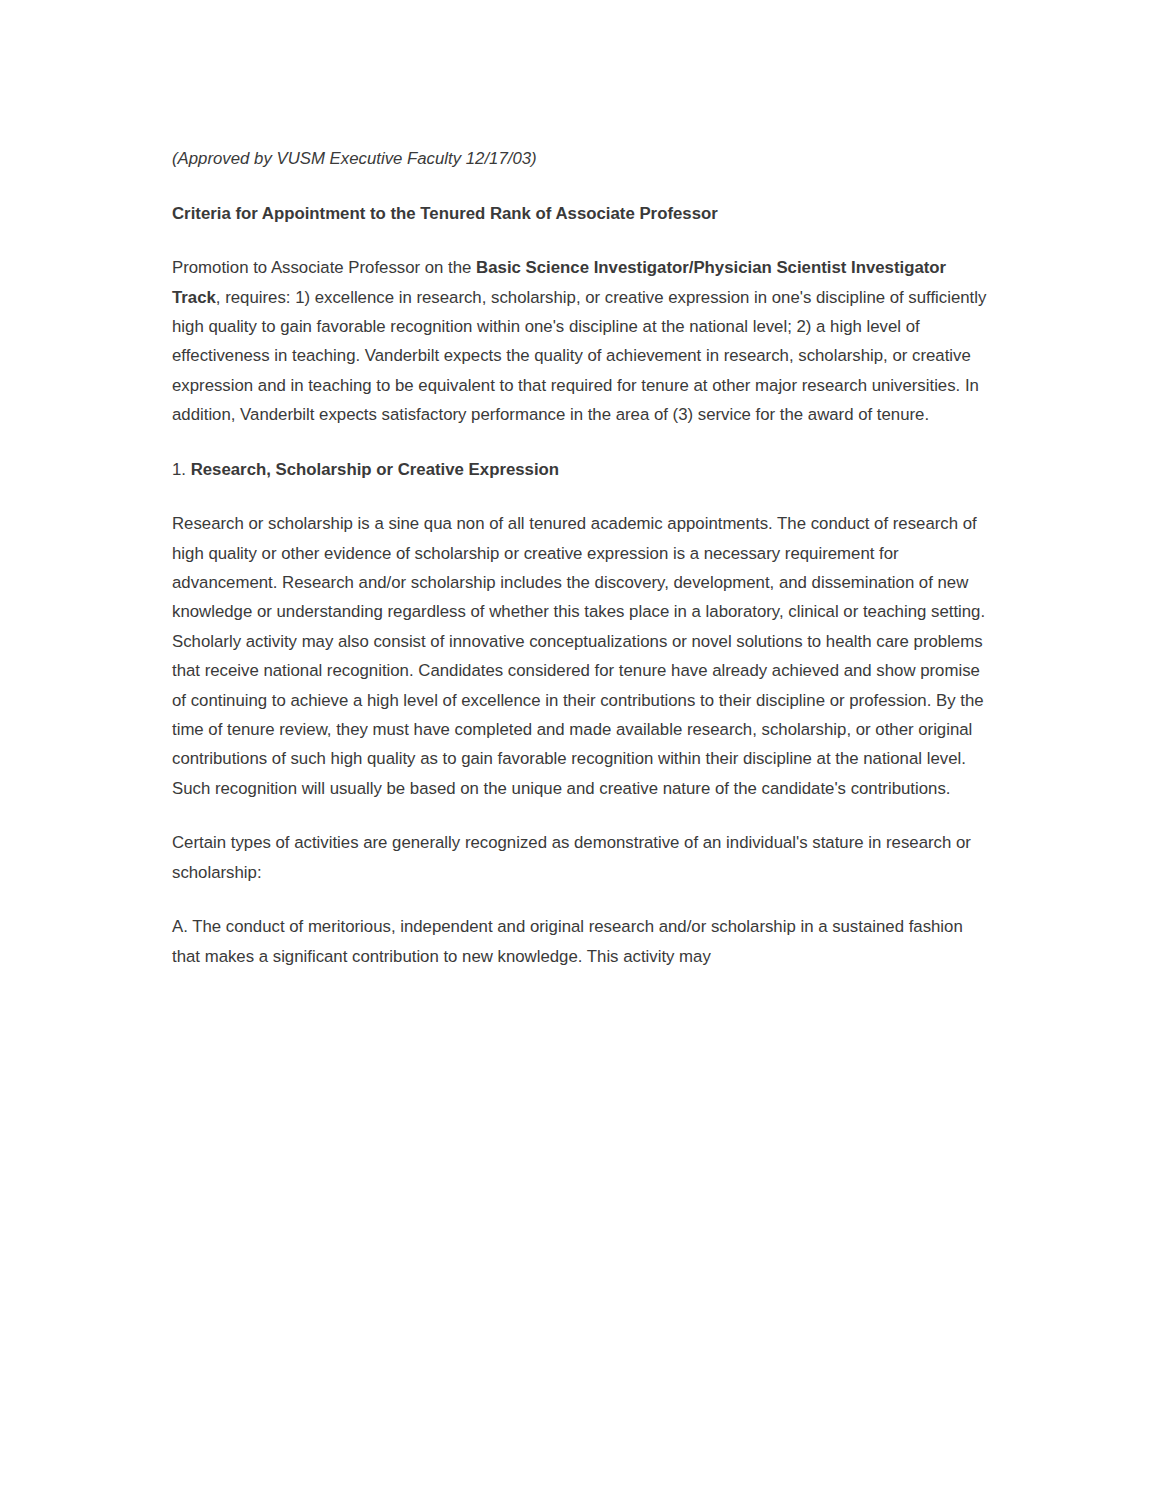(Approved by VUSM Executive Faculty 12/17/03)
Criteria for Appointment to the Tenured Rank of Associate Professor
Promotion to Associate Professor on the Basic Science Investigator/Physician Scientist Investigator Track, requires: 1) excellence in research, scholarship, or creative expression in one's discipline of sufficiently high quality to gain favorable recognition within one's discipline at the national level; 2) a high level of effectiveness in teaching. Vanderbilt expects the quality of achievement in research, scholarship, or creative expression and in teaching to be equivalent to that required for tenure at other major research universities. In addition, Vanderbilt expects satisfactory performance in the area of (3) service for the award of tenure.
1. Research, Scholarship or Creative Expression
Research or scholarship is a sine qua non of all tenured academic appointments. The conduct of research of high quality or other evidence of scholarship or creative expression is a necessary requirement for advancement. Research and/or scholarship includes the discovery, development, and dissemination of new knowledge or understanding regardless of whether this takes place in a laboratory, clinical or teaching setting. Scholarly activity may also consist of innovative conceptualizations or novel solutions to health care problems that receive national recognition. Candidates considered for tenure have already achieved and show promise of continuing to achieve a high level of excellence in their contributions to their discipline or profession. By the time of tenure review, they must have completed and made available research, scholarship, or other original contributions of such high quality as to gain favorable recognition within their discipline at the national level. Such recognition will usually be based on the unique and creative nature of the candidate's contributions.
Certain types of activities are generally recognized as demonstrative of an individual's stature in research or scholarship:
A. The conduct of meritorious, independent and original research and/or scholarship in a sustained fashion that makes a significant contribution to new knowledge. This activity may